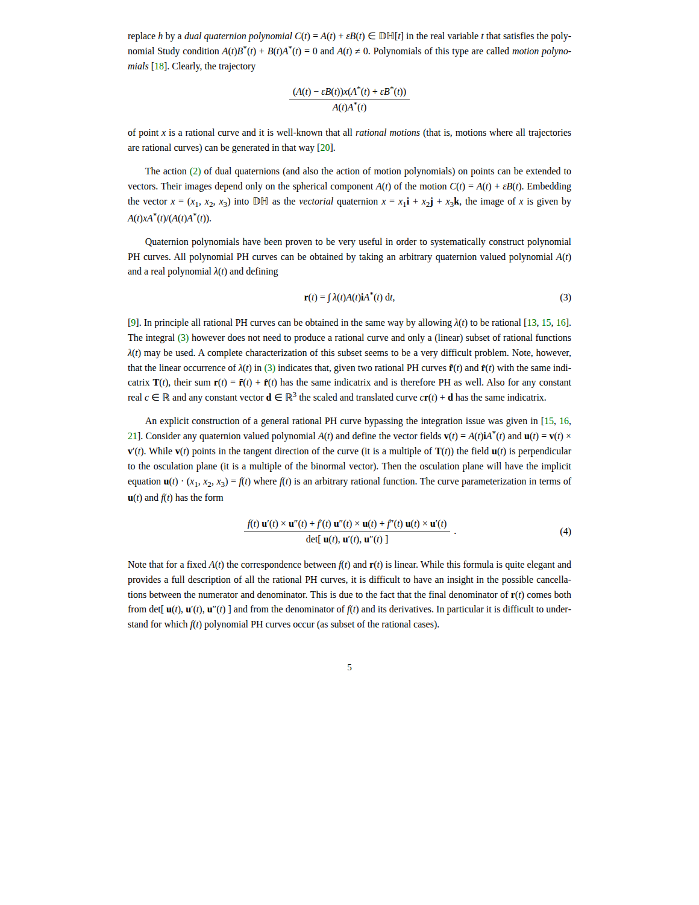replace h by a dual quaternion polynomial C(t) = A(t) + εB(t) ∈ 𝔻ℍ[t] in the real variable t that satisfies the polynomial Study condition A(t)B*(t) + B(t)A*(t) = 0 and A(t) ≠ 0. Polynomials of this type are called motion polynomials [18]. Clearly, the trajectory
(A(t) − εB(t))x(A*(t) + εB*(t)) A(t)A*(t)
of point x is a rational curve and it is well-known that all rational motions (that is, motions where all trajectories are rational curves) can be generated in that way [20].
The action (2) of dual quaternions (and also the action of motion polynomials) on points can be extended to vectors. Their images depend only on the spherical component A(t) of the motion C(t) = A(t) + εB(t). Embedding the vector x = (x1, x2, x3) into 𝔻ℍ as the vectorial quaternion x = x1i + x2j + x3k, the image of x is given by A(t)xA*(t)/(A(t)A*(t)).
Quaternion polynomials have been proven to be very useful in order to systematically construct polynomial PH curves. All polynomial PH curves can be obtained by taking an arbitrary quaternion valued polynomial A(t) and a real polynomial λ(t) and defining
r(t) = ∫ λ(t)A(t)iA*(t) dt, (3)
[9]. In principle all rational PH curves can be obtained in the same way by allowing λ(t) to be rational [13, 15, 16]. The integral (3) however does not need to produce a rational curve and only a (linear) subset of rational functions λ(t) may be used. A complete characterization of this subset seems to be a very difficult problem. Note, however, that the linear occurrence of λ(t) in (3) indicates that, given two rational PH curves r̃(t) and r̂(t) with the same indicatrix T(t), their sum r(t) = r̃(t) + r̂(t) has the same indicatrix and is therefore PH as well. Also for any constant real c ∈ ℝ and any constant vector d ∈ ℝ3 the scaled and translated curve cr(t) + d has the same indicatrix.
An explicit construction of a general rational PH curve bypassing the integration issue was given in [15, 16, 21]. Consider any quaternion valued polynomial A(t) and define the vector fields v(t) = A(t)iA*(t) and u(t) = v(t) × v′(t). While v(t) points in the tangent direction of the curve (it is a multiple of T(t)) the field u(t) is perpendicular to the osculation plane (it is a multiple of the binormal vector). Then the osculation plane will have the implicit equation u(t) · (x1, x2, x3) = f(t) where f(t) is an arbitrary rational function. The curve parameterization in terms of u(t) and f(t) has the form
f(t) u′(t) × u″(t) + f′(t) u″(t) × u(t) + f″(t) u(t) × u′(t) det[ u(t), u′(t), u″(t) ] . (4)
Note that for a fixed A(t) the correspondence between f(t) and r(t) is linear. While this formula is quite elegant and provides a full description of all the rational PH curves, it is difficult to have an insight in the possible cancellations between the numerator and denominator. This is due to the fact that the final denominator of r(t) comes both from det[ u(t), u′(t), u″(t) ] and from the denominator of f(t) and its derivatives. In particular it is difficult to understand for which f(t) polynomial PH curves occur (as subset of the rational cases).
5